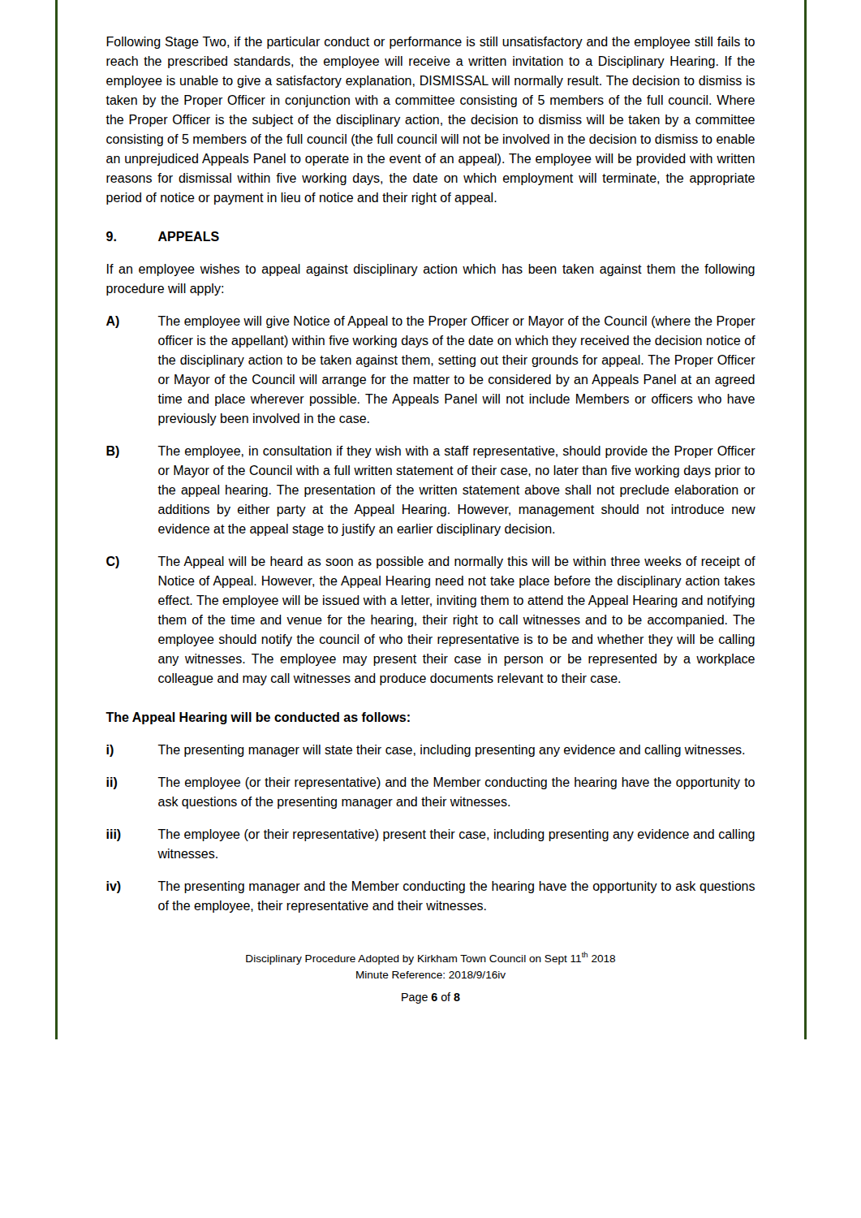Following Stage Two, if the particular conduct or performance is still unsatisfactory and the employee still fails to reach the prescribed standards, the employee will receive a written invitation to a Disciplinary Hearing. If the employee is unable to give a satisfactory explanation, DISMISSAL will normally result. The decision to dismiss is taken by the Proper Officer in conjunction with a committee consisting of 5 members of the full council. Where the Proper Officer is the subject of the disciplinary action, the decision to dismiss will be taken by a committee consisting of 5 members of the full council (the full council will not be involved in the decision to dismiss to enable an unprejudiced Appeals Panel to operate in the event of an appeal). The employee will be provided with written reasons for dismissal within five working days, the date on which employment will terminate, the appropriate period of notice or payment in lieu of notice and their right of appeal.
9. APPEALS
If an employee wishes to appeal against disciplinary action which has been taken against them the following procedure will apply:
A)
The employee will give Notice of Appeal to the Proper Officer or Mayor of the Council (where the Proper officer is the appellant) within five working days of the date on which they received the decision notice of the disciplinary action to be taken against them, setting out their grounds for appeal. The Proper Officer or Mayor of the Council will arrange for the matter to be considered by an Appeals Panel at an agreed time and place wherever possible. The Appeals Panel will not include Members or officers who have previously been involved in the case.
B)
The employee, in consultation if they wish with a staff representative, should provide the Proper Officer or Mayor of the Council with a full written statement of their case, no later than five working days prior to the appeal hearing. The presentation of the written statement above shall not preclude elaboration or additions by either party at the Appeal Hearing. However, management should not introduce new evidence at the appeal stage to justify an earlier disciplinary decision.
C)
The Appeal will be heard as soon as possible and normally this will be within three weeks of receipt of Notice of Appeal. However, the Appeal Hearing need not take place before the disciplinary action takes effect. The employee will be issued with a letter, inviting them to attend the Appeal Hearing and notifying them of the time and venue for the hearing, their right to call witnesses and to be accompanied. The employee should notify the council of who their representative is to be and whether they will be calling any witnesses. The employee may present their case in person or be represented by a workplace colleague and may call witnesses and produce documents relevant to their case.
The Appeal Hearing will be conducted as follows:
i)
The presenting manager will state their case, including presenting any evidence and calling witnesses.
ii)
The employee (or their representative) and the Member conducting the hearing have the opportunity to ask questions of the presenting manager and their witnesses.
iii)
The employee (or their representative) present their case, including presenting any evidence and calling witnesses.
iv)
The presenting manager and the Member conducting the hearing have the opportunity to ask questions of the employee, their representative and their witnesses.
Disciplinary Procedure Adopted by Kirkham Town Council on Sept 11th 2018
Minute Reference: 2018/9/16iv
Page 6 of 8